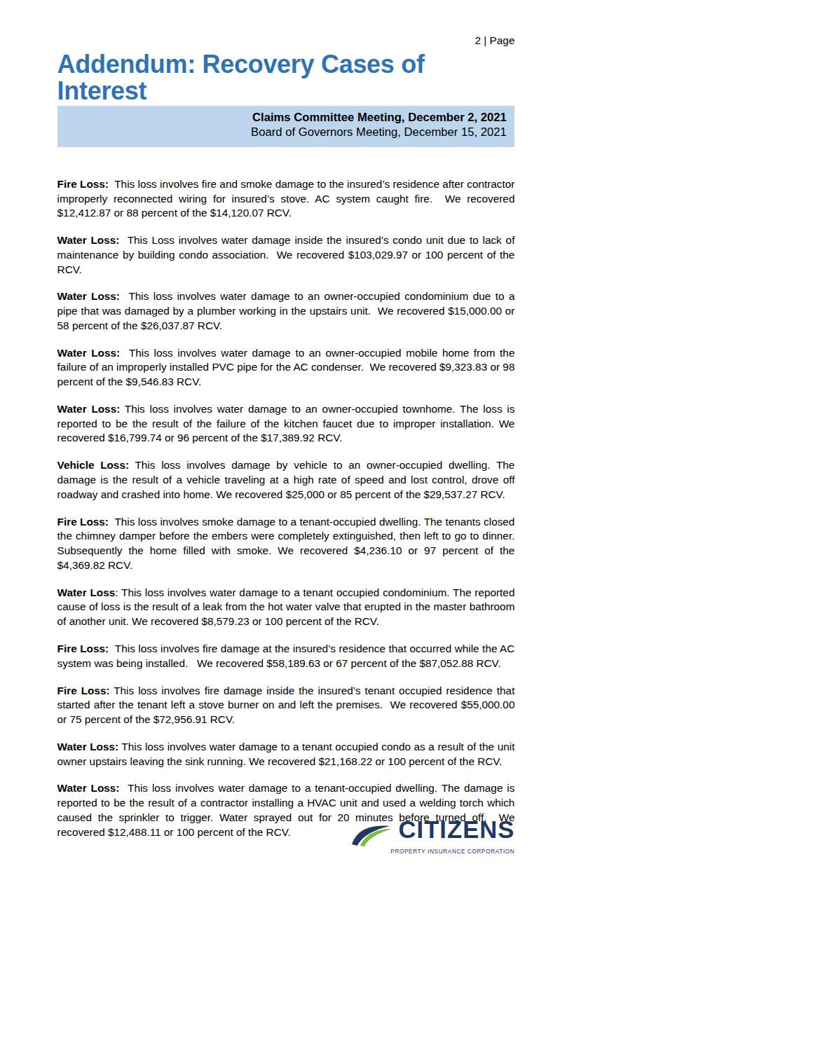2 | Page
Addendum: Recovery Cases of Interest
Claims Committee Meeting, December 2, 2021
Board of Governors Meeting, December 15, 2021
Fire Loss: This loss involves fire and smoke damage to the insured’s residence after contractor improperly reconnected wiring for insured’s stove. AC system caught fire. We recovered $12,412.87 or 88 percent of the $14,120.07 RCV.
Water Loss: This Loss involves water damage inside the insured’s condo unit due to lack of maintenance by building condo association. We recovered $103,029.97 or 100 percent of the RCV.
Water Loss: This loss involves water damage to an owner-occupied condominium due to a pipe that was damaged by a plumber working in the upstairs unit. We recovered $15,000.00 or 58 percent of the $26,037.87 RCV.
Water Loss: This loss involves water damage to an owner-occupied mobile home from the failure of an improperly installed PVC pipe for the AC condenser. We recovered $9,323.83 or 98 percent of the $9,546.83 RCV.
Water Loss: This loss involves water damage to an owner-occupied townhome. The loss is reported to be the result of the failure of the kitchen faucet due to improper installation. We recovered $16,799.74 or 96 percent of the $17,389.92 RCV.
Vehicle Loss: This loss involves damage by vehicle to an owner-occupied dwelling. The damage is the result of a vehicle traveling at a high rate of speed and lost control, drove off roadway and crashed into home. We recovered $25,000 or 85 percent of the $29,537.27 RCV.
Fire Loss: This loss involves smoke damage to a tenant-occupied dwelling. The tenants closed the chimney damper before the embers were completely extinguished, then left to go to dinner. Subsequently the home filled with smoke. We recovered $4,236.10 or 97 percent of the $4,369.82 RCV.
Water Loss: This loss involves water damage to a tenant occupied condominium. The reported cause of loss is the result of a leak from the hot water valve that erupted in the master bathroom of another unit. We recovered $8,579.23 or 100 percent of the RCV.
Fire Loss: This loss involves fire damage at the insured’s residence that occurred while the AC system was being installed. We recovered $58,189.63 or 67 percent of the $87,052.88 RCV.
Fire Loss: This loss involves fire damage inside the insured’s tenant occupied residence that started after the tenant left a stove burner on and left the premises. We recovered $55,000.00 or 75 percent of the $72,956.91 RCV.
Water Loss: This loss involves water damage to a tenant occupied condo as a result of the unit owner upstairs leaving the sink running. We recovered $21,168.22 or 100 percent of the RCV.
Water Loss: This loss involves water damage to a tenant-occupied dwelling. The damage is reported to be the result of a contractor installing a HVAC unit and used a welding torch which caused the sprinkler to trigger. Water sprayed out for 20 minutes before turned off. We recovered $12,488.11 or 100 percent of the RCV.
CITIZENS
PROPERTY INSURANCE CORPORATION